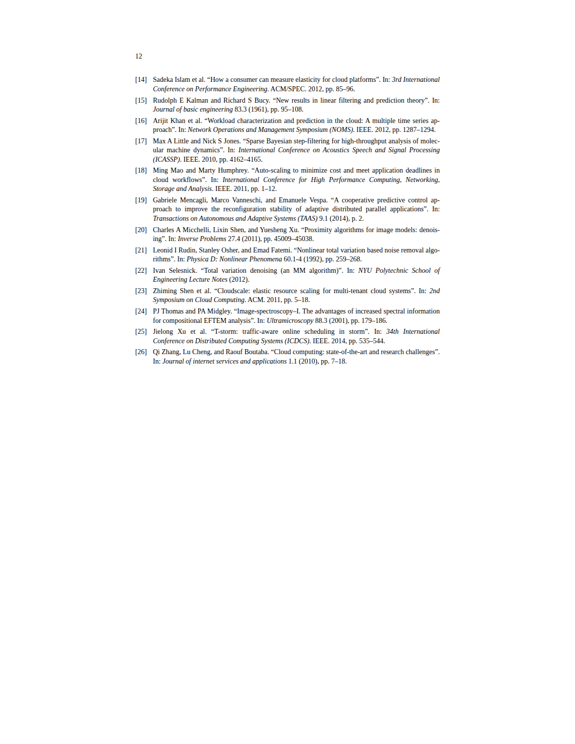12
[14] Sadeka Islam et al. “How a consumer can measure elasticity for cloud platforms”. In: 3rd International Conference on Performance Engineering. ACM/SPEC. 2012, pp. 85–96.
[15] Rudolph E Kalman and Richard S Bucy. “New results in linear filtering and prediction theory”. In: Journal of basic engineering 83.3 (1961), pp. 95–108.
[16] Arijit Khan et al. “Workload characterization and prediction in the cloud: A multiple time series approach”. In: Network Operations and Management Symposium (NOMS). IEEE. 2012, pp. 1287–1294.
[17] Max A Little and Nick S Jones. “Sparse Bayesian step-filtering for high-throughput analysis of molecular machine dynamics”. In: International Conference on Acoustics Speech and Signal Processing (ICASSP). IEEE. 2010, pp. 4162–4165.
[18] Ming Mao and Marty Humphrey. “Auto-scaling to minimize cost and meet application deadlines in cloud workflows”. In: International Conference for High Performance Computing, Networking, Storage and Analysis. IEEE. 2011, pp. 1–12.
[19] Gabriele Mencagli, Marco Vanneschi, and Emanuele Vespa. “A cooperative predictive control approach to improve the reconfiguration stability of adaptive distributed parallel applications”. In: Transactions on Autonomous and Adaptive Systems (TAAS) 9.1 (2014), p. 2.
[20] Charles A Micchelli, Lixin Shen, and Yuesheng Xu. “Proximity algorithms for image models: denoising”. In: Inverse Problems 27.4 (2011), pp. 45009–45038.
[21] Leonid I Rudin, Stanley Osher, and Emad Fatemi. “Nonlinear total variation based noise removal algorithms”. In: Physica D: Nonlinear Phenomena 60.1-4 (1992), pp. 259–268.
[22] Ivan Selesnick. “Total variation denoising (an MM algorithm)”. In: NYU Polytechnic School of Engineering Lecture Notes (2012).
[23] Zhiming Shen et al. “Cloudscale: elastic resource scaling for multi-tenant cloud systems”. In: 2nd Symposium on Cloud Computing. ACM. 2011, pp. 5–18.
[24] PJ Thomas and PA Midgley. “Image-spectroscopy–I. The advantages of increased spectral information for compositional EFTEM analysis”. In: Ultramicroscopy 88.3 (2001), pp. 179–186.
[25] Jielong Xu et al. “T-storm: traffic-aware online scheduling in storm”. In: 34th International Conference on Distributed Computing Systems (ICDCS). IEEE. 2014, pp. 535–544.
[26] Qi Zhang, Lu Cheng, and Raouf Boutaba. “Cloud computing: state-of-the-art and research challenges”. In: Journal of internet services and applications 1.1 (2010), pp. 7–18.